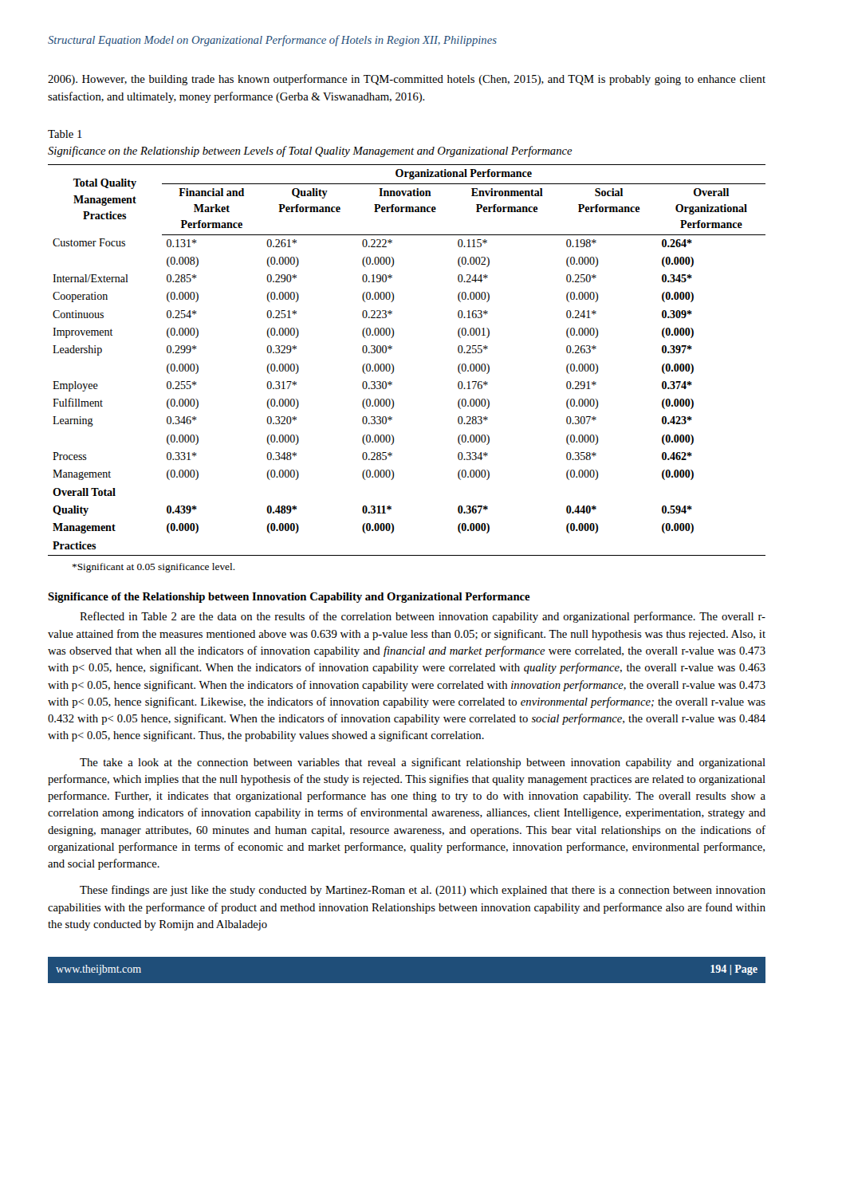Structural Equation Model on Organizational Performance of Hotels in Region XII, Philippines
2006). However, the building trade has known outperformance in TQM-committed hotels (Chen, 2015), and TQM is probably going to enhance client satisfaction, and ultimately, money performance (Gerba & Viswanadham, 2016).
Table 1 Significance on the Relationship between Levels of Total Quality Management and Organizational Performance
| Total Quality Management Practices | Organizational Performance |
| --- | --- |
| Financial and Market Performance | Quality Performance | Innovation Performance | Environmental Performance | Social Performance | Overall Organizational Performance |
| Customer Focus | 0.131* | 0.261* | 0.222* | 0.115* | 0.198* | 0.264* |
| | (0.008) | (0.000) | (0.000) | (0.002) | (0.000) | (0.000) |
| Internal/External | 0.285* | 0.290* | 0.190* | 0.244* | 0.250* | 0.345* |
| Cooperation | (0.000) | (0.000) | (0.000) | (0.000) | (0.000) | (0.000) |
| Continuous | 0.254* | 0.251* | 0.223* | 0.163* | 0.241* | 0.309* |
| Improvement | (0.000) | (0.000) | (0.000) | (0.001) | (0.000) | (0.000) |
| Leadership | 0.299* | 0.329* | 0.300* | 0.255* | 0.263* | 0.397* |
| | (0.000) | (0.000) | (0.000) | (0.000) | (0.000) | (0.000) |
| Employee | 0.255* | 0.317* | 0.330* | 0.176* | 0.291* | 0.374* |
| Fulfillment | (0.000) | (0.000) | (0.000) | (0.000) | (0.000) | (0.000) |
| Learning | 0.346* | 0.320* | 0.330* | 0.283* | 0.307* | 0.423* |
| | (0.000) | (0.000) | (0.000) | (0.000) | (0.000) | (0.000) |
| Process | 0.331* | 0.348* | 0.285* | 0.334* | 0.358* | 0.462* |
| Management | (0.000) | (0.000) | (0.000) | (0.000) | (0.000) | (0.000) |
| Overall Total | | | | | | |
| Quality | 0.439* | 0.489* | 0.311* | 0.367* | 0.440* | 0.594* |
| Management | (0.000) | (0.000) | (0.000) | (0.000) | (0.000) | (0.000) |
| Practices | | | | | | |
*Significant at 0.05 significance level.
Significance of the Relationship between Innovation Capability and Organizational Performance
Reflected in Table 2 are the data on the results of the correlation between innovation capability and organizational performance. The overall r-value attained from the measures mentioned above was 0.639 with a p-value less than 0.05; or significant. The null hypothesis was thus rejected. Also, it was observed that when all the indicators of innovation capability and financial and market performance were correlated, the overall r-value was 0.473 with p< 0.05, hence, significant. When the indicators of innovation capability were correlated with quality performance, the overall r-value was 0.463 with p< 0.05, hence significant. When the indicators of innovation capability were correlated with innovation performance, the overall r-value was 0.473 with p< 0.05, hence significant. Likewise, the indicators of innovation capability were correlated to environmental performance; the overall r-value was 0.432 with p< 0.05 hence, significant. When the indicators of innovation capability were correlated to social performance, the overall r-value was 0.484 with p< 0.05, hence significant. Thus, the probability values showed a significant correlation.
The take a look at the connection between variables that reveal a significant relationship between innovation capability and organizational performance, which implies that the null hypothesis of the study is rejected. This signifies that quality management practices are related to organizational performance. Further, it indicates that organizational performance has one thing to try to do with innovation capability. The overall results show a correlation among indicators of innovation capability in terms of environmental awareness, alliances, client Intelligence, experimentation, strategy and designing, manager attributes, 60 minutes and human capital, resource awareness, and operations. This bear vital relationships on the indications of organizational performance in terms of economic and market performance, quality performance, innovation performance, environmental performance, and social performance.
These findings are just like the study conducted by Martinez-Roman et al. (2011) which explained that there is a connection between innovation capabilities with the performance of product and method innovation Relationships between innovation capability and performance also are found within the study conducted by Romijn and Albaladejo
www.theijbmt.com 194 | Page